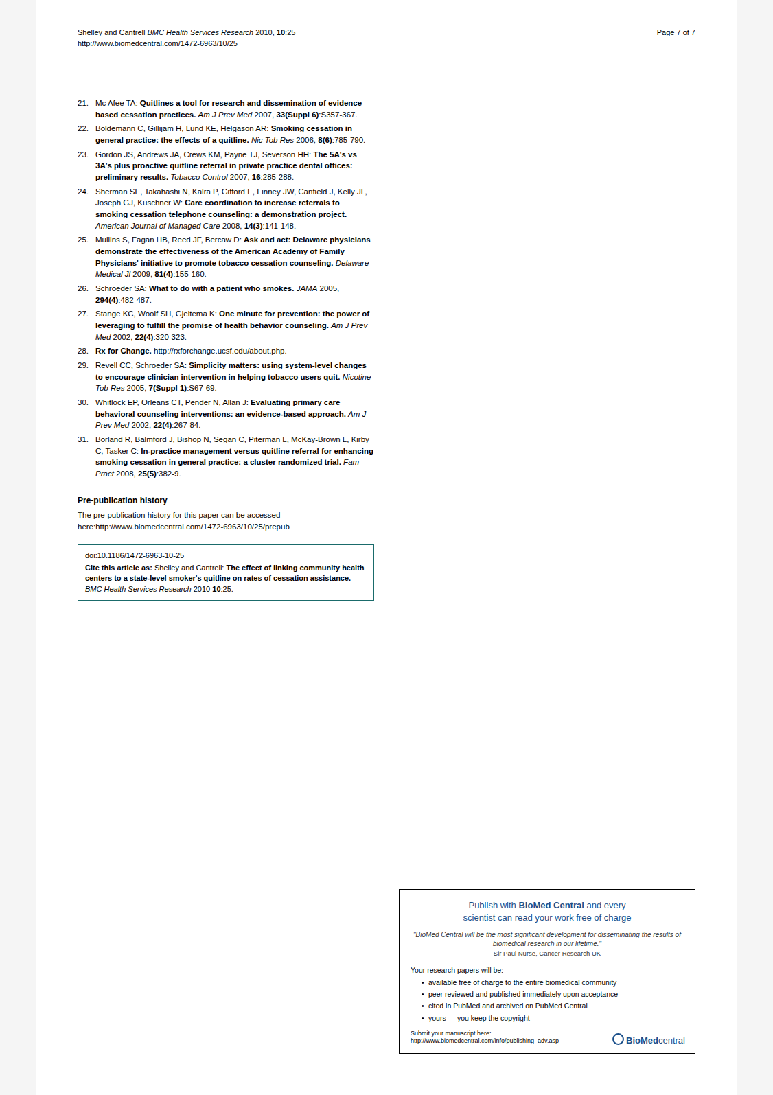Shelley and Cantrell BMC Health Services Research 2010, 10:25
http://www.biomedcentral.com/1472-6963/10/25
Page 7 of 7
Mc Afee TA: Quitlines a tool for research and dissemination of evidence based cessation practices. Am J Prev Med 2007, 33(Suppl 6):S357-367.
Boldemann C, Gillijam H, Lund KE, Helgason AR: Smoking cessation in general practice: the effects of a quitline. Nic Tob Res 2006, 8(6):785-790.
Gordon JS, Andrews JA, Crews KM, Payne TJ, Severson HH: The 5A's vs 3A's plus proactive quitline referral in private practice dental offices: preliminary results. Tobacco Control 2007, 16:285-288.
Sherman SE, Takahashi N, Kalra P, Gifford E, Finney JW, Canfield J, Kelly JF, Joseph GJ, Kuschner W: Care coordination to increase referrals to smoking cessation telephone counseling: a demonstration project. American Journal of Managed Care 2008, 14(3):141-148.
Mullins S, Fagan HB, Reed JF, Bercaw D: Ask and act: Delaware physicians demonstrate the effectiveness of the American Academy of Family Physicians' initiative to promote tobacco cessation counseling. Delaware Medical Jl 2009, 81(4):155-160.
Schroeder SA: What to do with a patient who smokes. JAMA 2005, 294(4):482-487.
Stange KC, Woolf SH, Gjeltema K: One minute for prevention: the power of leveraging to fulfill the promise of health behavior counseling. Am J Prev Med 2002, 22(4):320-323.
Rx for Change. http://rxforchange.ucsf.edu/about.php.
Revell CC, Schroeder SA: Simplicity matters: using system-level changes to encourage clinician intervention in helping tobacco users quit. Nicotine Tob Res 2005, 7(Suppl 1):S67-69.
Whitlock EP, Orleans CT, Pender N, Allan J: Evaluating primary care behavioral counseling interventions: an evidence-based approach. Am J Prev Med 2002, 22(4):267-84.
Borland R, Balmford J, Bishop N, Segan C, Piterman L, McKay-Brown L, Kirby C, Tasker C: In-practice management versus quitline referral for enhancing smoking cessation in general practice: a cluster randomized trial. Fam Pract 2008, 25(5):382-9.
Pre-publication history
The pre-publication history for this paper can be accessed here:http://www.biomedcentral.com/1472-6963/10/25/prepub
doi:10.1186/1472-6963-10-25
Cite this article as: Shelley and Cantrell: The effect of linking community health centers to a state-level smoker's quitline on rates of cessation assistance. BMC Health Services Research 2010 10:25.
Publish with BioMed Central and everyscientist can read your work free of charge
"BioMed Central will be the most significant development for disseminating the results of biomedical research in our lifetime."
Sir Paul Nurse, Cancer Research UK
Your research papers will be:
available free of charge to the entire biomedical community
peer reviewed and published immediately upon acceptance
cited in PubMed and archived on PubMed Central
yours — you keep the copyright
Submit your manuscript here:
http://www.biomedcentral.com/info/publishing_adv.asp
BioMedcentral